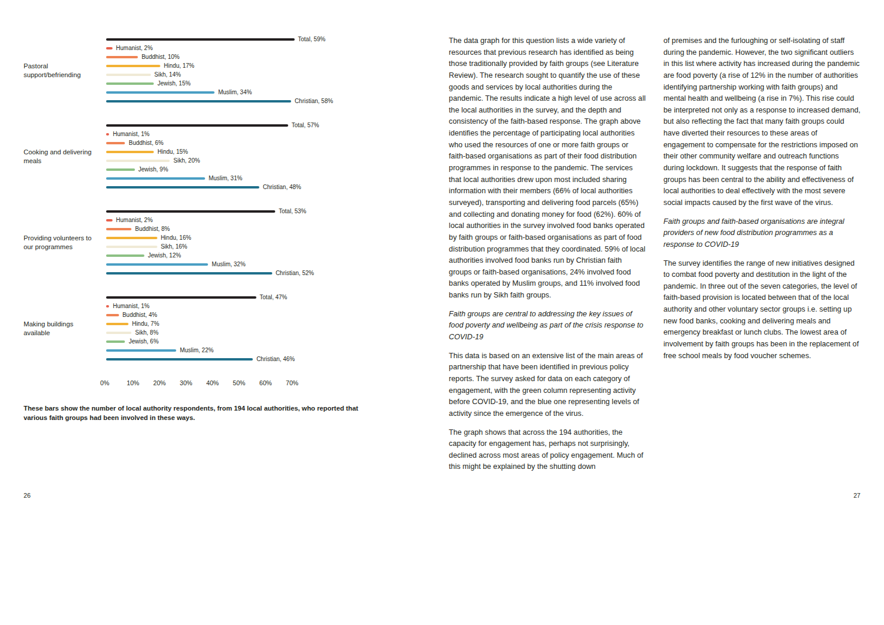Pastoral support/befriending
Total, 59%
Humanist, 2%
Buddhist, 10%
Hindu, 17%
Sikh, 14%
Jewish, 15%
Muslim, 34%
Christian, 58%
Cooking and delivering meals
Total, 57%
Humanist, 1%
Buddhist, 6%
Hindu, 15%
Sikh, 20%
Jewish, 9%
Muslim, 31%
Christian, 48%
Providing volunteers to our programmes
Total, 53%
Humanist, 2%
Buddhist, 8%
Hindu, 16%
Sikh, 16%
Jewish, 12%
Muslim, 32%
Christian, 52%
Making buildings available
Total, 47%
Humanist, 1%
Buddhist, 4%
Hindu, 7%
Sikh, 8%
Jewish, 6%
Muslim, 22%
Christian, 46%
0% 10% 20% 30% 40% 50% 60% 70%
These bars show the number of local authority respondents, from 194 local authorities, who reported that various faith groups had been involved in these ways.
The data graph for this question lists a wide variety of resources that previous research has identified as being those traditionally provided by faith groups (see Literature Review). The research sought to quantify the use of these goods and services by local authorities during the pandemic. The results indicate a high level of use across all the local authorities in the survey, and the depth and consistency of the faith-based response. The graph above identifies the percentage of participating local authorities who used the resources of one or more faith groups or faith-based organisations as part of their food distribution programmes in response to the pandemic. The services that local authorities drew upon most included sharing information with their members (66% of local authorities surveyed), transporting and delivering food parcels (65%) and collecting and donating money for food (62%). 60% of local authorities in the survey involved food banks operated by faith groups or faith-based organisations as part of food distribution programmes that they coordinated. 59% of local authorities involved food banks run by Christian faith groups or faith-based organisations, 24% involved food banks operated by Muslim groups, and 11% involved food banks run by Sikh faith groups.
Faith groups are central to addressing the key issues of food poverty and wellbeing as part of the crisis response to COVID-19
This data is based on an extensive list of the main areas of partnership that have been identified in previous policy reports. The survey asked for data on each category of engagement, with the green column representing activity before COVID-19, and the blue one representing levels of activity since the emergence of the virus.
The graph shows that across the 194 authorities, the capacity for engagement has, perhaps not surprisingly, declined across most areas of policy engagement. Much of this might be explained by the shutting down
of premises and the furloughing or self-isolating of staff during the pandemic. However, the two significant outliers in this list where activity has increased during the pandemic are food poverty (a rise of 12% in the number of authorities identifying partnership working with faith groups) and mental health and wellbeing (a rise in 7%). This rise could be interpreted not only as a response to increased demand, but also reflecting the fact that many faith groups could have diverted their resources to these areas of engagement to compensate for the restrictions imposed on their other community welfare and outreach functions during lockdown. It suggests that the response of faith groups has been central to the ability and effectiveness of local authorities to deal effectively with the most severe social impacts caused by the first wave of the virus.
Faith groups and faith-based organisations are integral providers of new food distribution programmes as a response to COVID-19
The survey identifies the range of new initiatives designed to combat food poverty and destitution in the light of the pandemic. In three out of the seven categories, the level of faith-based provision is located between that of the local authority and other voluntary sector groups i.e. setting up new food banks, cooking and delivering meals and emergency breakfast or lunch clubs. The lowest area of involvement by faith groups has been in the replacement of free school meals by food voucher schemes.
26
27